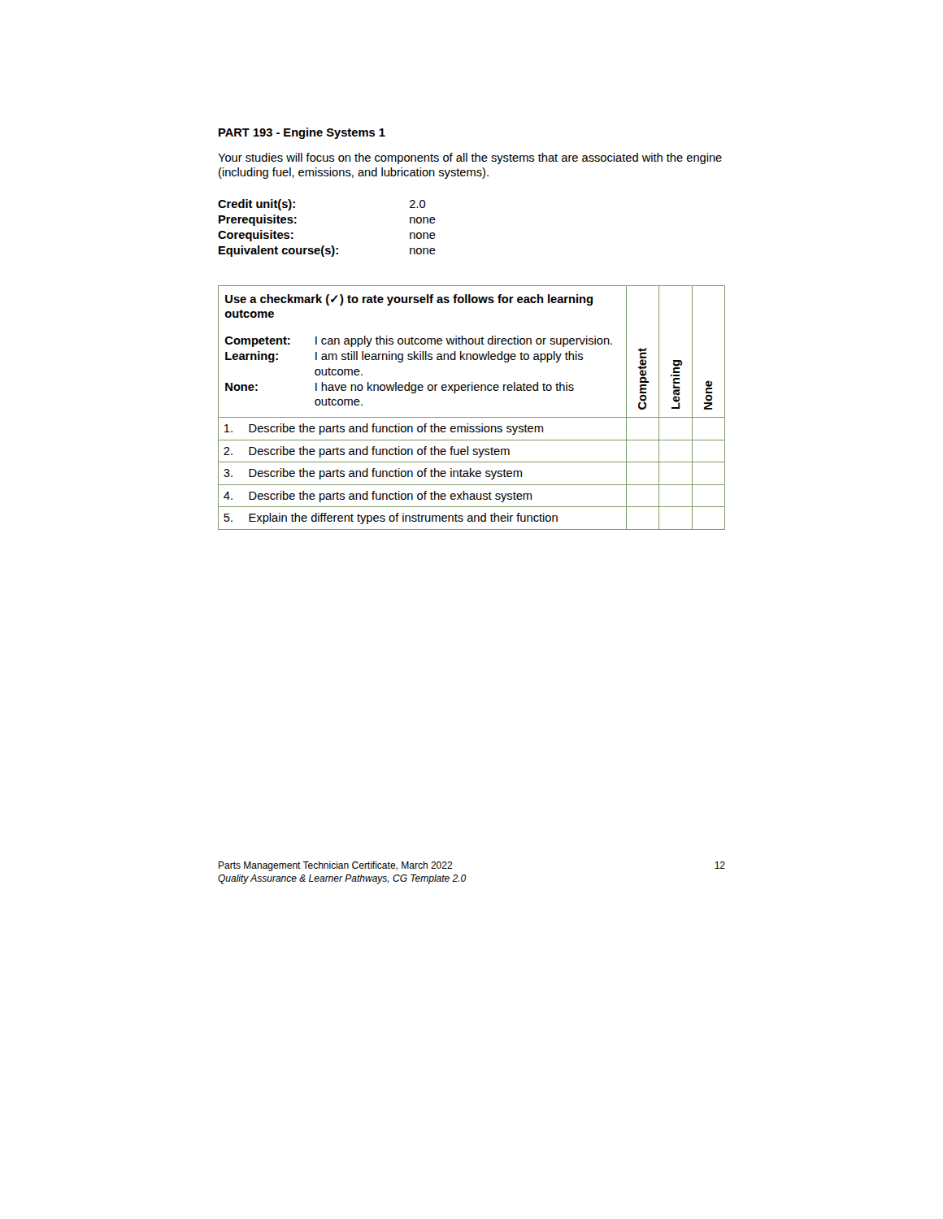PART 193 - Engine Systems 1
Your studies will focus on the components of all the systems that are associated with the engine (including fuel, emissions, and lubrication systems).
| Credit unit(s): | 2.0 |
| Prerequisites: | none |
| Corequisites: | none |
| Equivalent course(s): | none |
| Use a checkmark (✓) to rate yourself as follows for each learning outcome / Competent: / I can apply this outcome without direction or supervision. / / Learning: / I am still learning skills and knowledge to apply this outcome. / / None: / I have no knowledge or experience related to this outcome. / | Competent | Learning | None |
| 1. Describe the parts and function of the emissions system | | | |
| 2. Describe the parts and function of the fuel system | | | |
| 3. Describe the parts and function of the intake system | | | |
| 4. Describe the parts and function of the exhaust system | | | |
| 5. Explain the different types of instruments and their function | | | |
Parts Management Technician Certificate, March 2022
Quality Assurance & Learner Pathways, CG Template 2.0
12